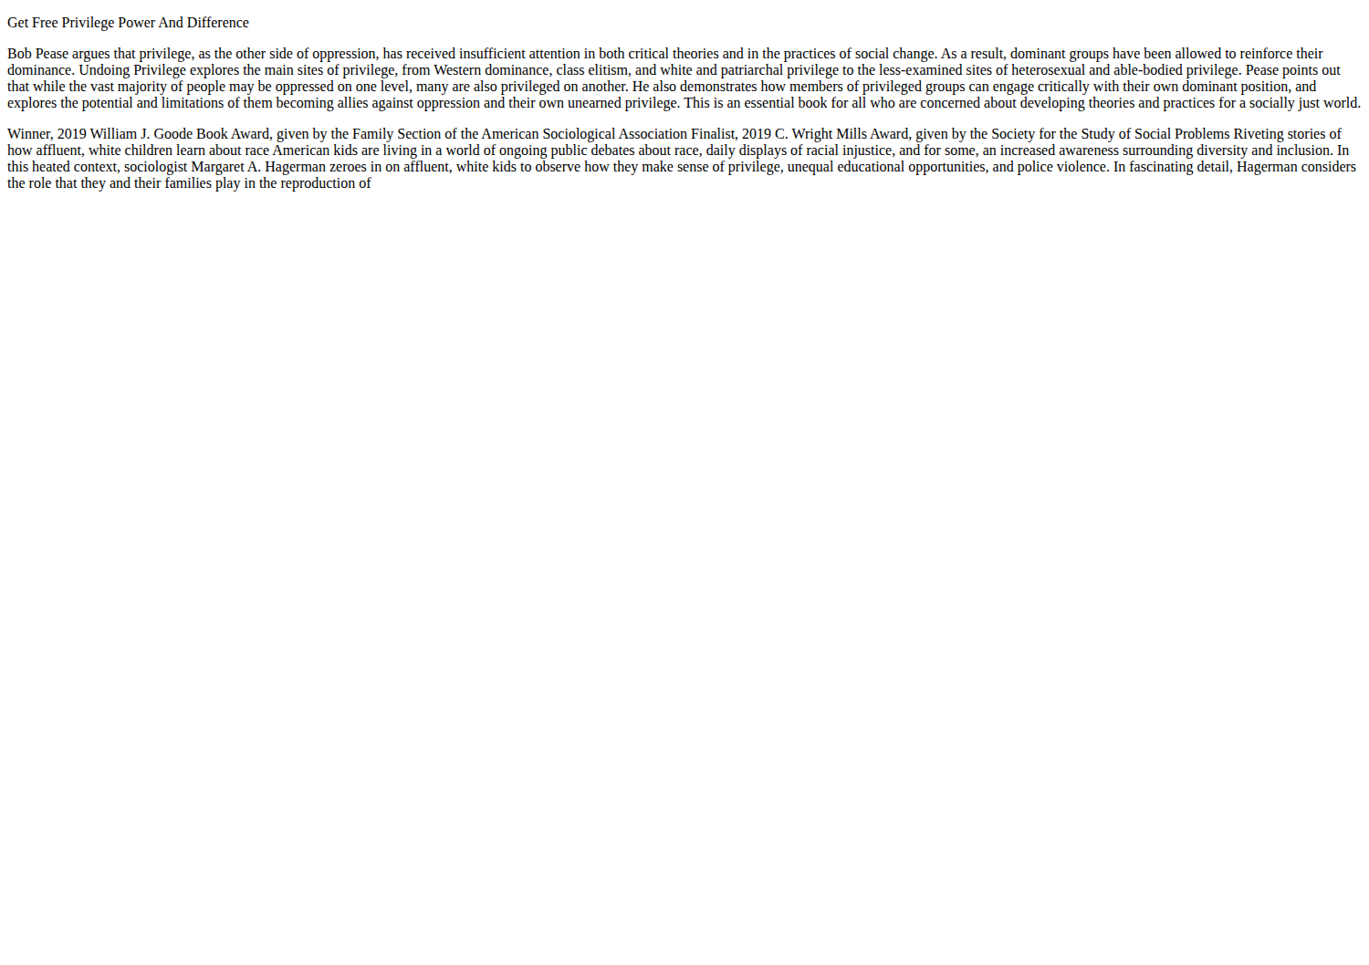Get Free Privilege Power And Difference
Bob Pease argues that privilege, as the other side of oppression, has received insufficient attention in both critical theories and in the practices of social change. As a result, dominant groups have been allowed to reinforce their dominance. Undoing Privilege explores the main sites of privilege, from Western dominance, class elitism, and white and patriarchal privilege to the less-examined sites of heterosexual and able-bodied privilege. Pease points out that while the vast majority of people may be oppressed on one level, many are also privileged on another. He also demonstrates how members of privileged groups can engage critically with their own dominant position, and explores the potential and limitations of them becoming allies against oppression and their own unearned privilege. This is an essential book for all who are concerned about developing theories and practices for a socially just world.
Winner, 2019 William J. Goode Book Award, given by the Family Section of the American Sociological Association Finalist, 2019 C. Wright Mills Award, given by the Society for the Study of Social Problems Riveting stories of how affluent, white children learn about race American kids are living in a world of ongoing public debates about race, daily displays of racial injustice, and for some, an increased awareness surrounding diversity and inclusion. In this heated context, sociologist Margaret A. Hagerman zeroes in on affluent, white kids to observe how they make sense of privilege, unequal educational opportunities, and police violence. In fascinating detail, Hagerman considers the role that they and their families play in the reproduction of